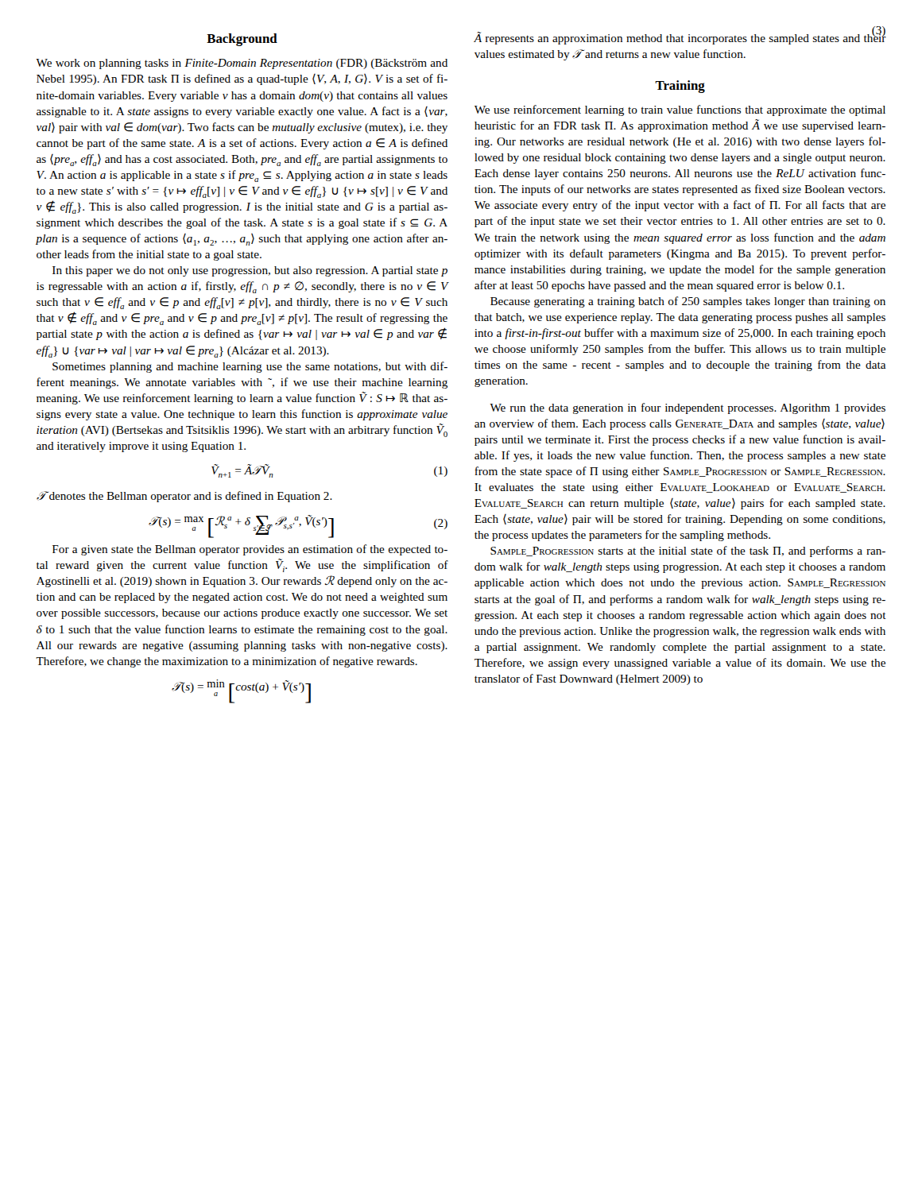Background
We work on planning tasks in Finite-Domain Representation (FDR) (Bäckström and Nebel 1995). An FDR task Π is defined as a quad-tuple ⟨V, A, I, G⟩. V is a set of finite-domain variables. Every variable v has a domain dom(v) that contains all values assignable to it. A state assigns to every variable exactly one value. A fact is a ⟨var, val⟩ pair with val ∈ dom(var). Two facts can be mutually exclusive (mutex), i.e. they cannot be part of the same state. A is a set of actions. Every action a ∈ A is defined as ⟨prea, effa⟩ and has a cost associated. Both, prea and effa are partial assignments to V. An action a is applicable in a state s if prea ⊆ s. Applying action a in state s leads to a new state s′ with s′ = {v ↦ effa[v] | v ∈ V and v ∈ effa} ∪ {v ↦ s[v] | v ∈ V and v ∉ effa}. This is also called progression. I is the initial state and G is a partial assignment which describes the goal of the task. A state s is a goal state if s ⊆ G. A plan is a sequence of actions ⟨a1, a2, …, an⟩ such that applying one action after another leads from the initial state to a goal state.
In this paper we do not only use progression, but also regression. A partial state p is regressable with an action a if, firstly, effa ∩ p ≠ ∅, secondly, there is no v ∈ V such that v ∈ effa and v ∈ p and effa[v] ≠ p[v], and thirdly, there is no v ∈ V such that v ∉ effa and v ∈ prea and v ∈ p and prea[v] ≠ p[v]. The result of regressing the partial state p with the action a is defined as {var ↦ val | var ↦ val ∈ p and var ∉ effa} ∪ {var ↦ val | var ↦ val ∈ prea} (Alcázar et al. 2013).
Sometimes planning and machine learning use the same notations, but with different meanings. We annotate variables with ˜, if we use their machine learning meaning. We use reinforcement learning to learn a value function Ṽ : S ↦ ℝ that assigns every state a value. One technique to learn this function is approximate value iteration (AVI) (Bertsekas and Tsitsiklis 1996). We start with an arbitrary function Ṽ0 and iteratively improve it using Equation 1.
Ṽn+1 = Ã𝒯Ṽn (1)
𝒯 denotes the Bellman operator and is defined in Equation 2.
𝒯(s) = max a [ℛsa + δ ∑s′∈𝒮 𝒫s,s′a, Ṽ(s′)] (2)
For a given state the Bellman operator provides an estimation of the expected total reward given the current value function Ṽi. We use the simplification of Agostinelli et al. (2019) shown in Equation 3. Our rewards ℛ depend only on the action and can be replaced by the negated action cost. We do not need a weighted sum over possible successors, because our actions produce exactly one successor. We set δ to 1 such that the value function learns to estimate the remaining cost to the goal. All our rewards are negative (assuming planning tasks with non-negative costs). Therefore, we change the maximization to a minimization of negative rewards.
𝒯(s) = min a [cost(a) + Ṽ(s′)] (3)
Ã represents an approximation method that incorporates the sampled states and their values estimated by 𝒯 and returns a new value function.
Training
We use reinforcement learning to train value functions that approximate the optimal heuristic for an FDR task Π. As approximation method Ã we use supervised learning. Our networks are residual network (He et al. 2016) with two dense layers followed by one residual block containing two dense layers and a single output neuron. Each dense layer contains 250 neurons. All neurons use the ReLU activation function. The inputs of our networks are states represented as fixed size Boolean vectors. We associate every entry of the input vector with a fact of Π. For all facts that are part of the input state we set their vector entries to 1. All other entries are set to 0. We train the network using the mean squared error as loss function and the adam optimizer with its default parameters (Kingma and Ba 2015). To prevent performance instabilities during training, we update the model for the sample generation after at least 50 epochs have passed and the mean squared error is below 0.1.
Because generating a training batch of 250 samples takes longer than training on that batch, we use experience replay. The data generating process pushes all samples into a first-in-first-out buffer with a maximum size of 25,000. In each training epoch we choose uniformly 250 samples from the buffer. This allows us to train multiple times on the same - recent - samples and to decouple the training from the data generation.
We run the data generation in four independent processes. Algorithm 1 provides an overview of them. Each process calls Generate_Data and samples ⟨state, value⟩ pairs until we terminate it. First the process checks if a new value function is available. If yes, it loads the new value function. Then, the process samples a new state from the state space of Π using either Sample_Progression or Sample_Regression. It evaluates the state using either Evaluate_Lookahead or Evaluate_Search. Evaluate_Search can return multiple ⟨state, value⟩ pairs for each sampled state. Each ⟨state, value⟩ pair will be stored for training. Depending on some conditions, the process updates the parameters for the sampling methods.
Sample_Progression starts at the initial state of the task Π, and performs a random walk for walk_length steps using progression. At each step it chooses a random applicable action which does not undo the previous action. Sample_Regression starts at the goal of Π, and performs a random walk for walk_length steps using regression. At each step it chooses a random regressable action which again does not undo the previous action. Unlike the progression walk, the regression walk ends with a partial assignment. We randomly complete the partial assignment to a state. Therefore, we assign every unassigned variable a value of its domain. We use the translator of Fast Downward (Helmert 2009) to